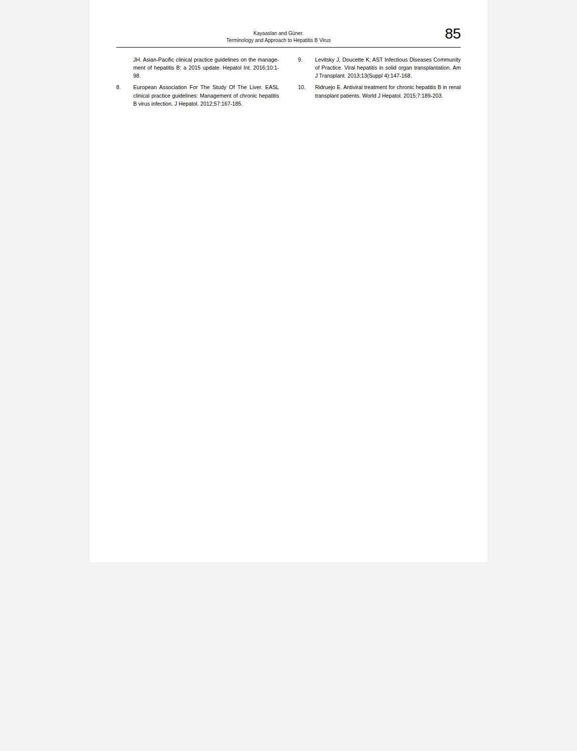Kayaaslan and Güner.
Terminology and Approach to Hepatitis B Virus
85
JH. Asian-Pacific clinical practice guidelines on the management of hepatitis B: a 2015 update. Hepatol Int. 2016;10:1-98.
8. European Association For The Study Of The Liver. EASL clinical practice guidelines: Management of chronic hepatitis B virus infection. J Hepatol. 2012;57:167-185.
9. Levitsky J, Doucette K; AST Infectious Diseases Community of Practice. Viral hepatitis in solid organ transplantation. Am J Transplant. 2013;13(Suppl 4):147-168.
10. Ridruejo E. Antiviral treatment for chronic hepatitis B in renal transplant patients. World J Hepatol. 2015;7:189-203.